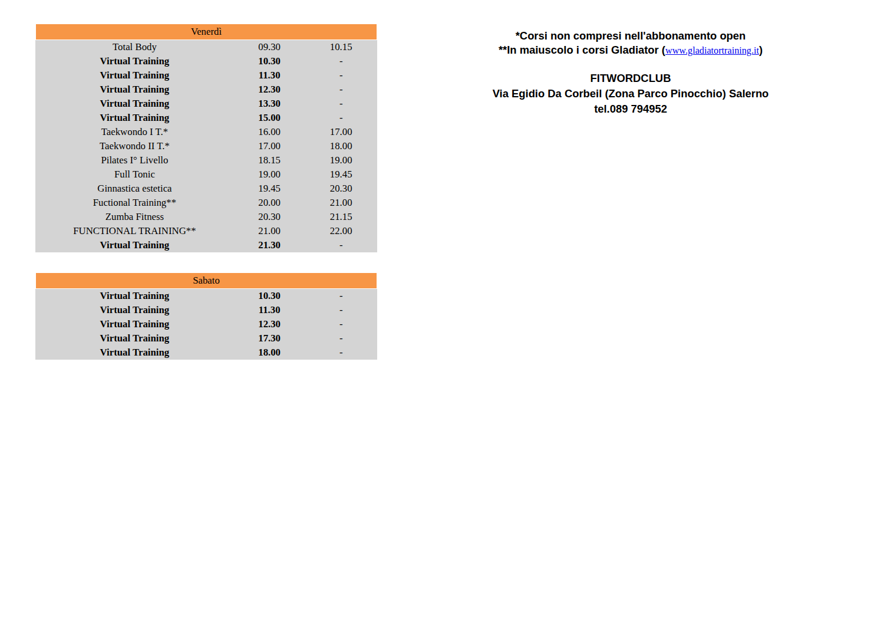| Venerdì |
| --- |
| Total Body | 09.30 | 10.15 |
| Virtual Training | 10.30 | - |
| Virtual Training | 11.30 | - |
| Virtual Training | 12.30 | - |
| Virtual Training | 13.30 | - |
| Virtual Training | 15.00 | - |
| Taekwondo I T.* | 16.00 | 17.00 |
| Taekwondo II T.* | 17.00 | 18.00 |
| Pilates I° Livello | 18.15 | 19.00 |
| Full Tonic | 19.00 | 19.45 |
| Ginnastica estetica | 19.45 | 20.30 |
| Fuctional Training** | 20.00 | 21.00 |
| Zumba Fitness | 20.30 | 21.15 |
| FUNCTIONAL TRAINING** | 21.00 | 22.00 |
| Virtual Training | 21.30 | - |
| Sabato |
| --- |
| Virtual Training | 10.30 | - |
| Virtual Training | 11.30 | - |
| Virtual Training | 12.30 | - |
| Virtual Training | 17.30 | - |
| Virtual Training | 18.00 | - |
*Corsi non compresi nell'abbonamento open
**In maiuscolo i corsi Gladiator (www.gladiatortraining.it)
FITWORDCLUB
Via Egidio Da Corbeil (Zona Parco Pinocchio) Salerno
tel.089 794952